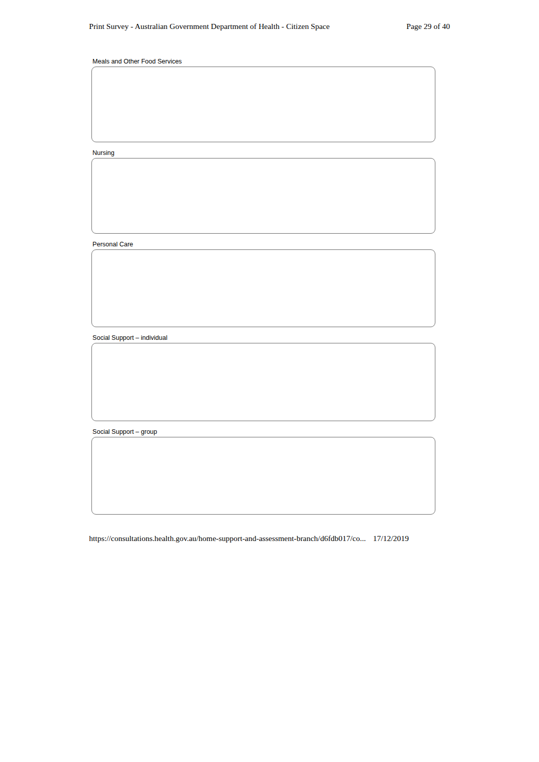Print Survey - Australian Government Department of Health - Citizen Space
Page 29 of 40
Meals and Other Food Services
Nursing
Personal Care
Social Support – individual
Social Support – group
https://consultations.health.gov.au/home-support-and-assessment-branch/d6fdb017/co...
17/12/2019